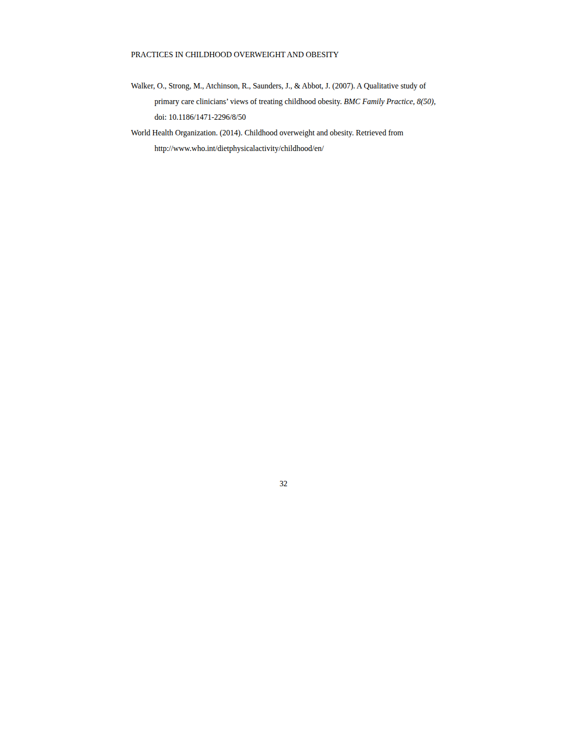PRACTICES IN CHILDHOOD OVERWEIGHT AND OBESITY
Walker, O., Strong, M., Atchinson, R., Saunders, J., & Abbot, J. (2007). A Qualitative study of primary care clinicians’ views of treating childhood obesity. BMC Family Practice, 8(50), doi: 10.1186/1471-2296/8/50
World Health Organization. (2014). Childhood overweight and obesity. Retrieved from http://www.who.int/dietphysicalactivity/childhood/en/
32